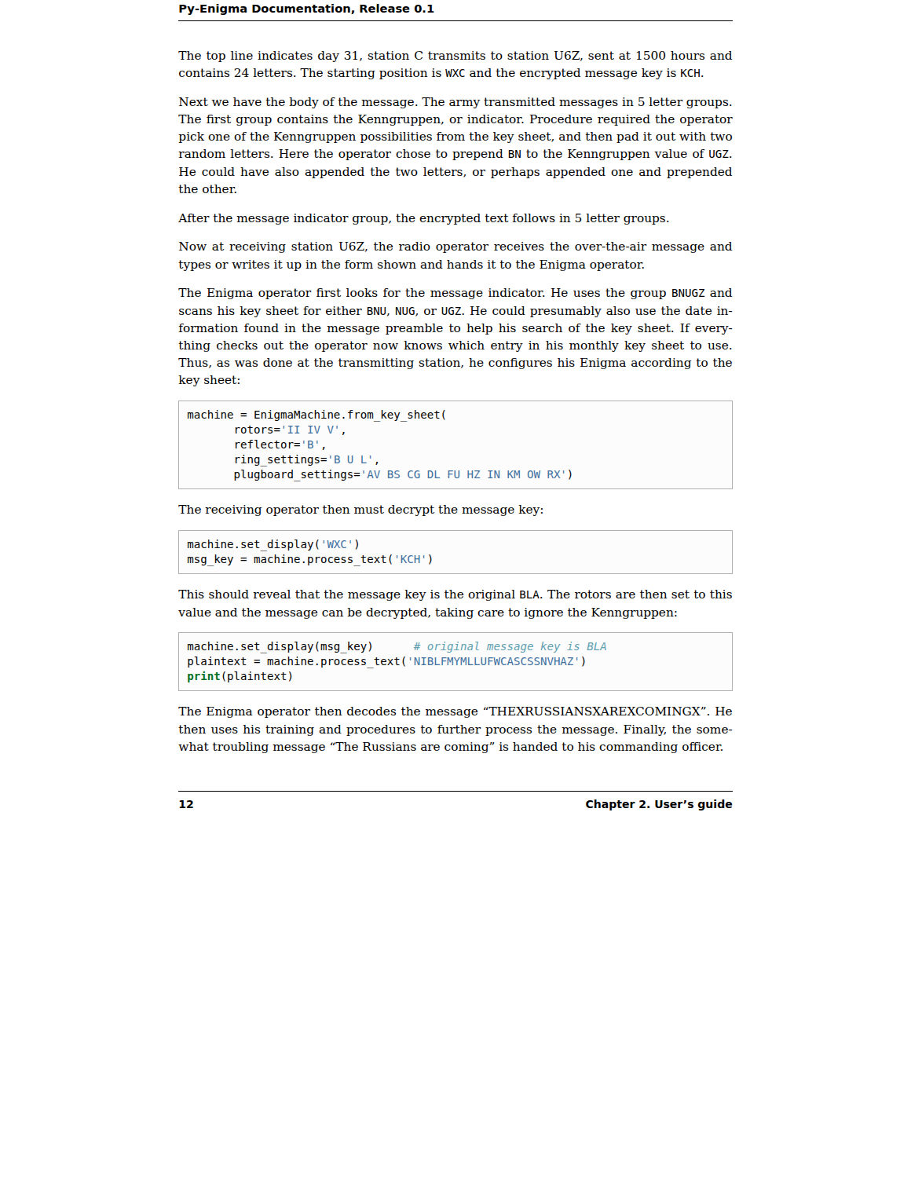Py-Enigma Documentation, Release 0.1
The top line indicates day 31, station C transmits to station U6Z, sent at 1500 hours and contains 24 letters. The starting position is WXC and the encrypted message key is KCH.
Next we have the body of the message. The army transmitted messages in 5 letter groups. The first group contains the Kenngruppen, or indicator. Procedure required the operator pick one of the Kenngruppen possibilities from the key sheet, and then pad it out with two random letters. Here the operator chose to prepend BN to the Kenngruppen value of UGZ. He could have also appended the two letters, or perhaps appended one and prepended the other.
After the message indicator group, the encrypted text follows in 5 letter groups.
Now at receiving station U6Z, the radio operator receives the over-the-air message and types or writes it up in the form shown and hands it to the Enigma operator.
The Enigma operator first looks for the message indicator. He uses the group BNUGZ and scans his key sheet for either BNU, NUG, or UGZ. He could presumably also use the date information found in the message preamble to help his search of the key sheet. If everything checks out the operator now knows which entry in his monthly key sheet to use. Thus, as was done at the transmitting station, he configures his Enigma according to the key sheet:
machine = EnigmaMachine.from_key_sheet(
       rotors='II IV V',
       reflector='B',
       ring_settings='B U L',
       plugboard_settings='AV BS CG DL FU HZ IN KM OW RX')
The receiving operator then must decrypt the message key:
machine.set_display('WXC')
msg_key = machine.process_text('KCH')
This should reveal that the message key is the original BLA. The rotors are then set to this value and the message can be decrypted, taking care to ignore the Kenngruppen:
machine.set_display(msg_key)      # original message key is BLA
plaintext = machine.process_text('NIBLFMYMLLUFWCASCSSNVHAZ')
print(plaintext)
The Enigma operator then decodes the message “THEXRUSSIANSXAREXCOMINGX”. He then uses his training and procedures to further process the message. Finally, the somewhat troubling message “The Russians are coming” is handed to his commanding officer.
12 Chapter 2. User’s guide